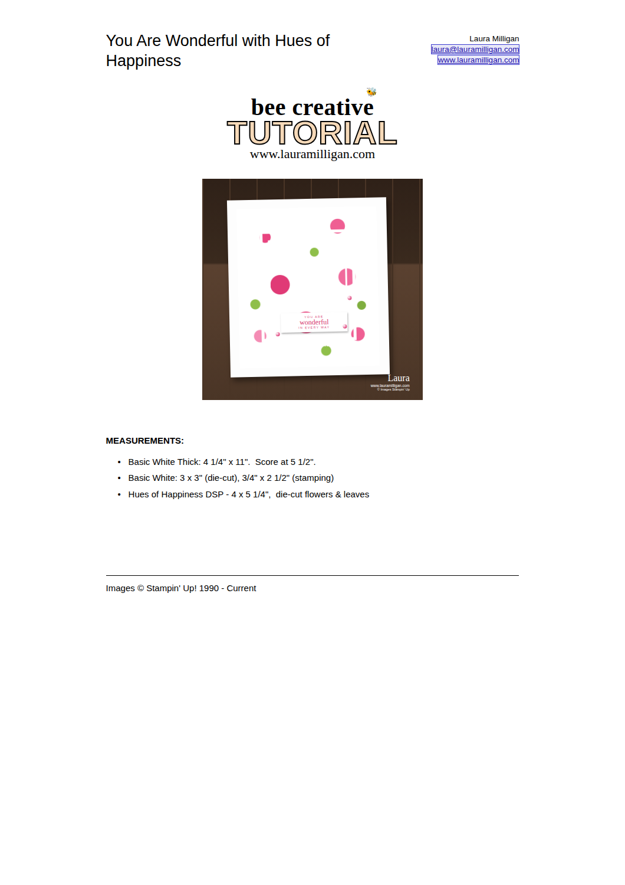You Are Wonderful with Hues of Happiness
Laura Milligan
laura@lauramilligan.com
www.lauramilligan.com
bee creative🐝
TUTORIAL
www.lauramilligan.com
YOU ARE
wonderful
IN EVERY WAY
Laura
www.lauramilligan.com
© Images Stampin' Up
MEASUREMENTS:
Basic White Thick: 4 1/4" x 11". Score at 5 1/2".
Basic White: 3 x 3" (die-cut), 3/4" x 2 1/2" (stamping)
Hues of Happiness DSP - 4 x 5 1/4", die-cut flowers & leaves
Images © Stampin' Up! 1990 - Current